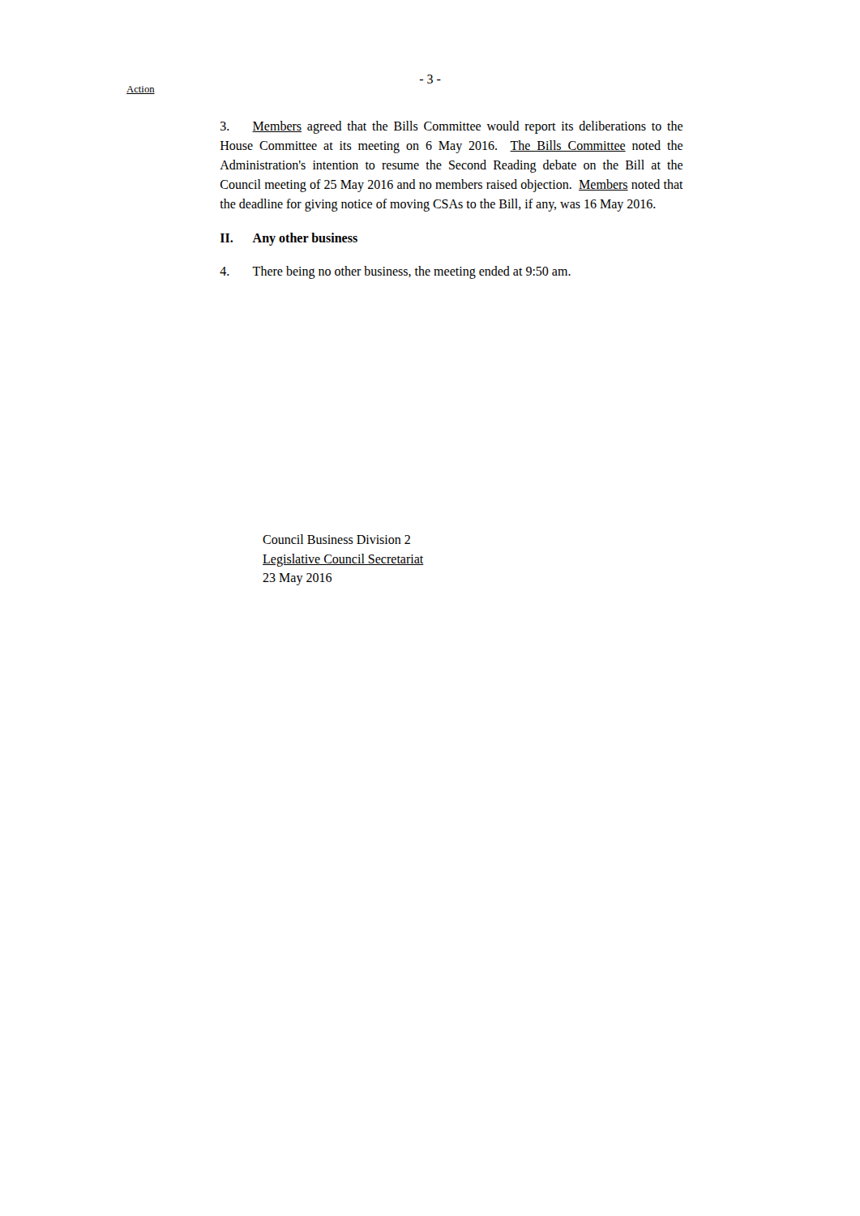- 3 -
Action
3. Members agreed that the Bills Committee would report its deliberations to the House Committee at its meeting on 6 May 2016. The Bills Committee noted the Administration's intention to resume the Second Reading debate on the Bill at the Council meeting of 25 May 2016 and no members raised objection. Members noted that the deadline for giving notice of moving CSAs to the Bill, if any, was 16 May 2016.
II. Any other business
4. There being no other business, the meeting ended at 9:50 am.
Council Business Division 2
Legislative Council Secretariat
23 May 2016